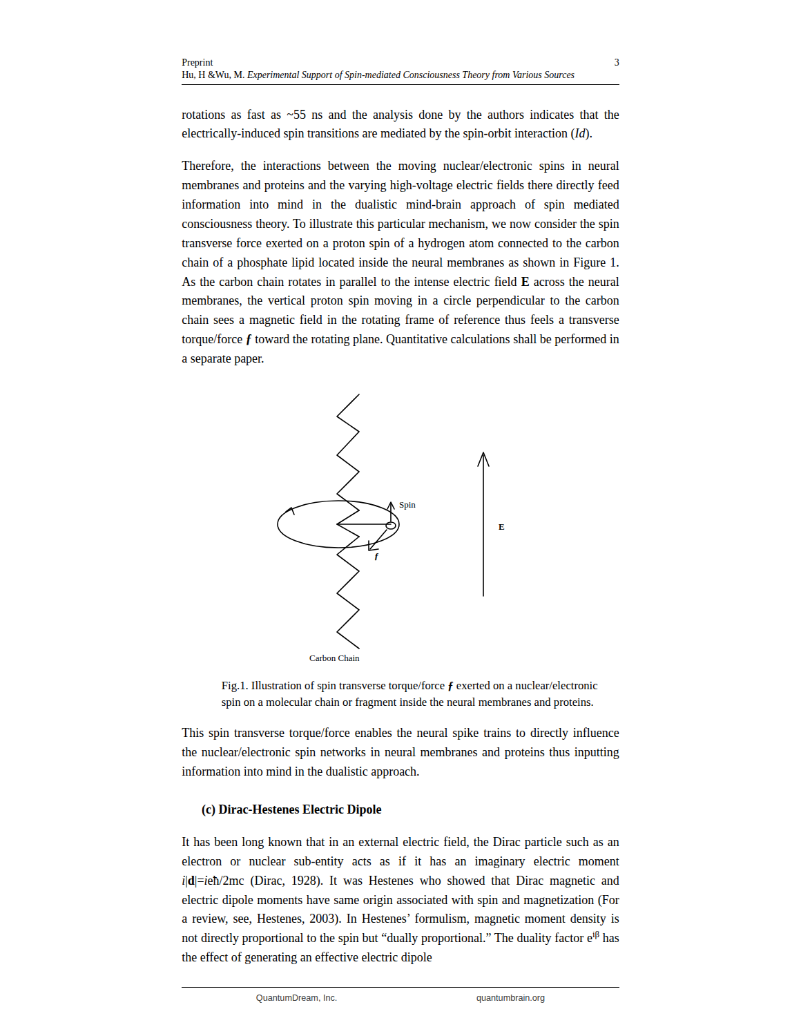3
Preprint
Hu, H &Wu, M. Experimental Support of Spin-mediated Consciousness Theory from Various Sources
rotations as fast as ~55 ns and the analysis done by the authors indicates that the electrically-induced spin transitions are mediated by the spin-orbit interaction (Id).
Therefore, the interactions between the moving nuclear/electronic spins in neural membranes and proteins and the varying high-voltage electric fields there directly feed information into mind in the dualistic mind-brain approach of spin mediated consciousness theory. To illustrate this particular mechanism, we now consider the spin transverse force exerted on a proton spin of a hydrogen atom connected to the carbon chain of a phosphate lipid located inside the neural membranes as shown in Figure 1. As the carbon chain rotates in parallel to the intense electric field E across the neural membranes, the vertical proton spin moving in a circle perpendicular to the carbon chain sees a magnetic field in the rotating frame of reference thus feels a transverse torque/force ƒ toward the rotating plane. Quantitative calculations shall be performed in a separate paper.
Spin ƒ E Carbon Chain
Fig.1. Illustration of spin transverse torque/force ƒ exerted on a nuclear/electronic spin on a molecular chain or fragment inside the neural membranes and proteins.
This spin transverse torque/force enables the neural spike trains to directly influence the nuclear/electronic spin networks in neural membranes and proteins thus inputting information into mind in the dualistic approach.
(c) Dirac-Hestenes Electric Dipole
It has been long known that in an external electric field, the Dirac particle such as an electron or nuclear sub-entity acts as if it has an imaginary electric moment i|d|=ieħ/2mc (Dirac, 1928). It was Hestenes who showed that Dirac magnetic and electric dipole moments have same origin associated with spin and magnetization (For a review, see, Hestenes, 2003). In Hestenes’ formulism, magnetic moment density is not directly proportional to the spin but “dually proportional.” The duality factor eiβ has the effect of generating an effective electric dipole
QuantumDream, Inc. quantumbrain.org